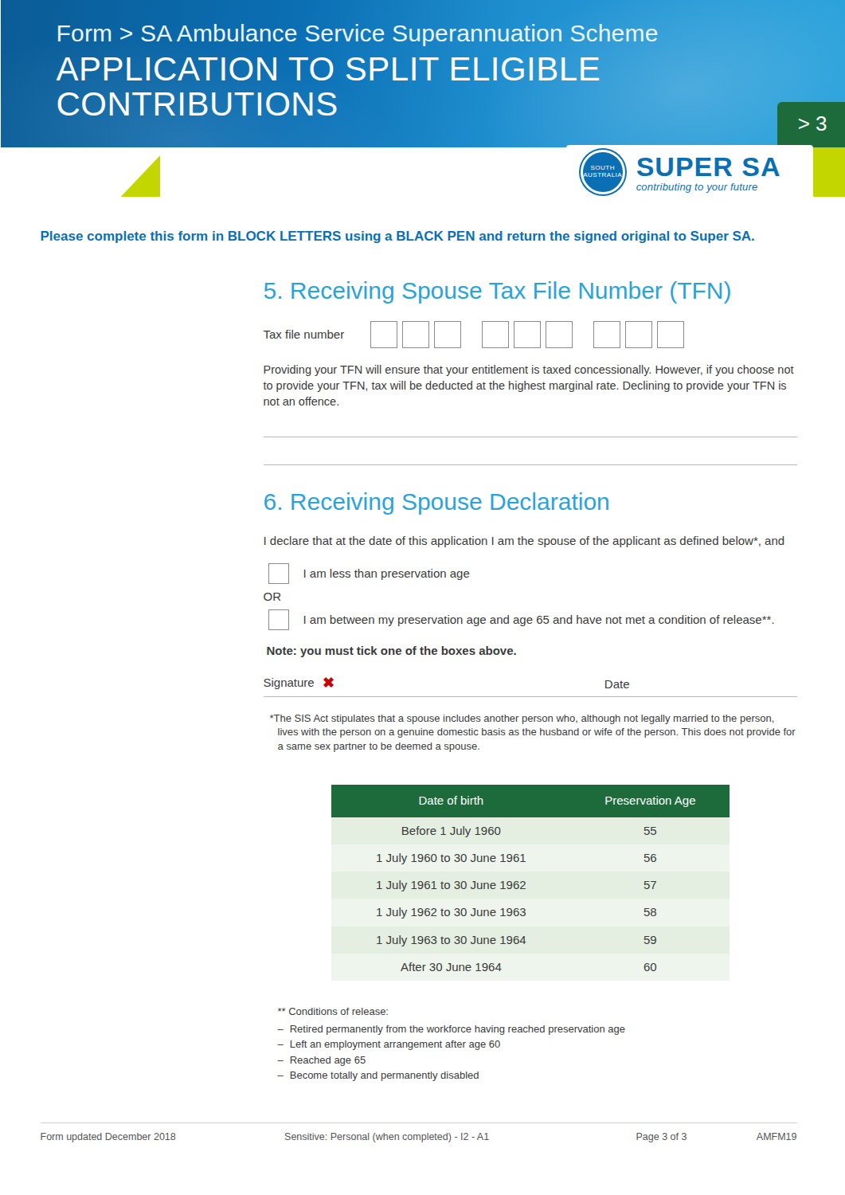Form > SA Ambulance Service Superannuation Scheme
Application to split eligible contributions
> 3
SOUTH
AUSTRALIA
SUPER SA
contributing to your future
Please complete this form in BLOCK LETTERS using a BLACK PEN and return the signed original to Super SA.
5. Receiving Spouse Tax File Number (TFN)
Tax file number
Providing your TFN will ensure that your entitlement is taxed concessionally. However, if you choose not to provide your TFN, tax will be deducted at the highest marginal rate. Declining to provide your TFN is not an offence.
6. Receiving Spouse Declaration
I declare that at the date of this application I am the spouse of the applicant as defined below*, and
I am less than preservation age
OR
I am between my preservation age and age 65 and have not met a condition of release**.
Note: you must tick one of the boxes above.
Signature ✖
Date
*The SIS Act stipulates that a spouse includes another person who, although not legally married to the person, lives with the person on a genuine domestic basis as the husband or wife of the person. This does not provide for a same sex partner to be deemed a spouse.
| Date of birth | Preservation Age |
| --- | --- |
| Before 1 July 1960 | 55 |
| 1 July 1960 to 30 June 1961 | 56 |
| 1 July 1961 to 30 June 1962 | 57 |
| 1 July 1962 to 30 June 1963 | 58 |
| 1 July 1963 to 30 June 1964 | 59 |
| After 30 June 1964 | 60 |
** Conditions of release:
Retired permanently from the workforce having reached preservation age
Left an employment arrangement after age 60
Reached age 65
Become totally and permanently disabled
Form updated December 2018 Sensitive: Personal (when completed) - I2 - A1 Page 3 of 3 AMFM19